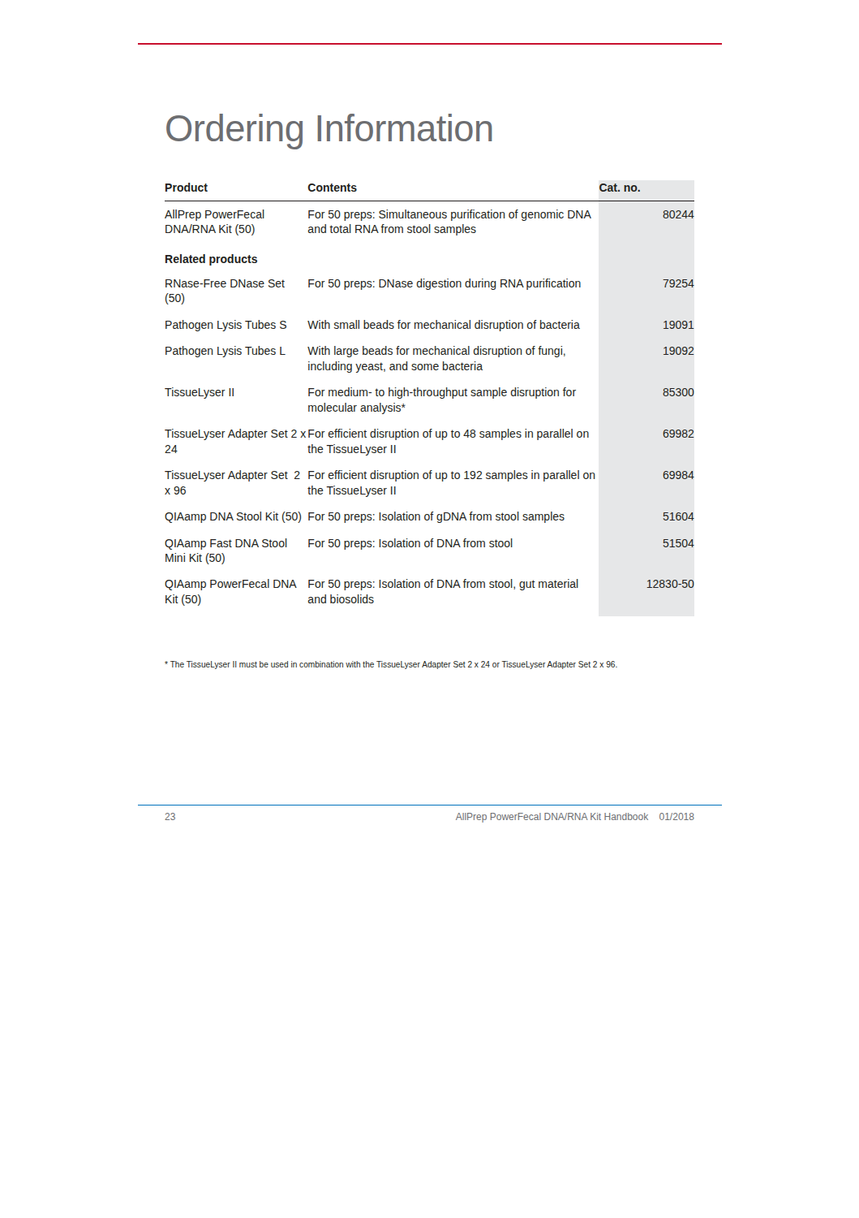Ordering Information
| Product | Contents | Cat. no. |
| --- | --- | --- |
| AllPrep PowerFecal DNA/RNA Kit (50) | For 50 preps: Simultaneous purification of genomic DNA and total RNA from stool samples | 80244 |
| Related products | | |
| RNase-Free DNase Set (50) | For 50 preps: DNase digestion during RNA purification | 79254 |
| Pathogen Lysis Tubes S | With small beads for mechanical disruption of bacteria | 19091 |
| Pathogen Lysis Tubes L | With large beads for mechanical disruption of fungi, including yeast, and some bacteria | 19092 |
| TissueLyser II | For medium- to high-throughput sample disruption for molecular analysis* | 85300 |
| TissueLyser Adapter Set 2 x 24 | For efficient disruption of up to 48 samples in parallel on the TissueLyser II | 69982 |
| TissueLyser Adapter Set 2 x 96 | For efficient disruption of up to 192 samples in parallel on the TissueLyser II | 69984 |
| QIAamp DNA Stool Kit (50) | For 50 preps: Isolation of gDNA from stool samples | 51604 |
| QIAamp Fast DNA Stool Mini Kit (50) | For 50 preps: Isolation of DNA from stool | 51504 |
| QIAamp PowerFecal DNA Kit (50) | For 50 preps: Isolation of DNA from stool, gut material and biosolids | 12830-50 |
* The TissueLyser II must be used in combination with the TissueLyser Adapter Set 2 x 24 or TissueLyser Adapter Set 2 x 96.
23
AllPrep PowerFecal DNA/RNA Kit Handbook 01/2018